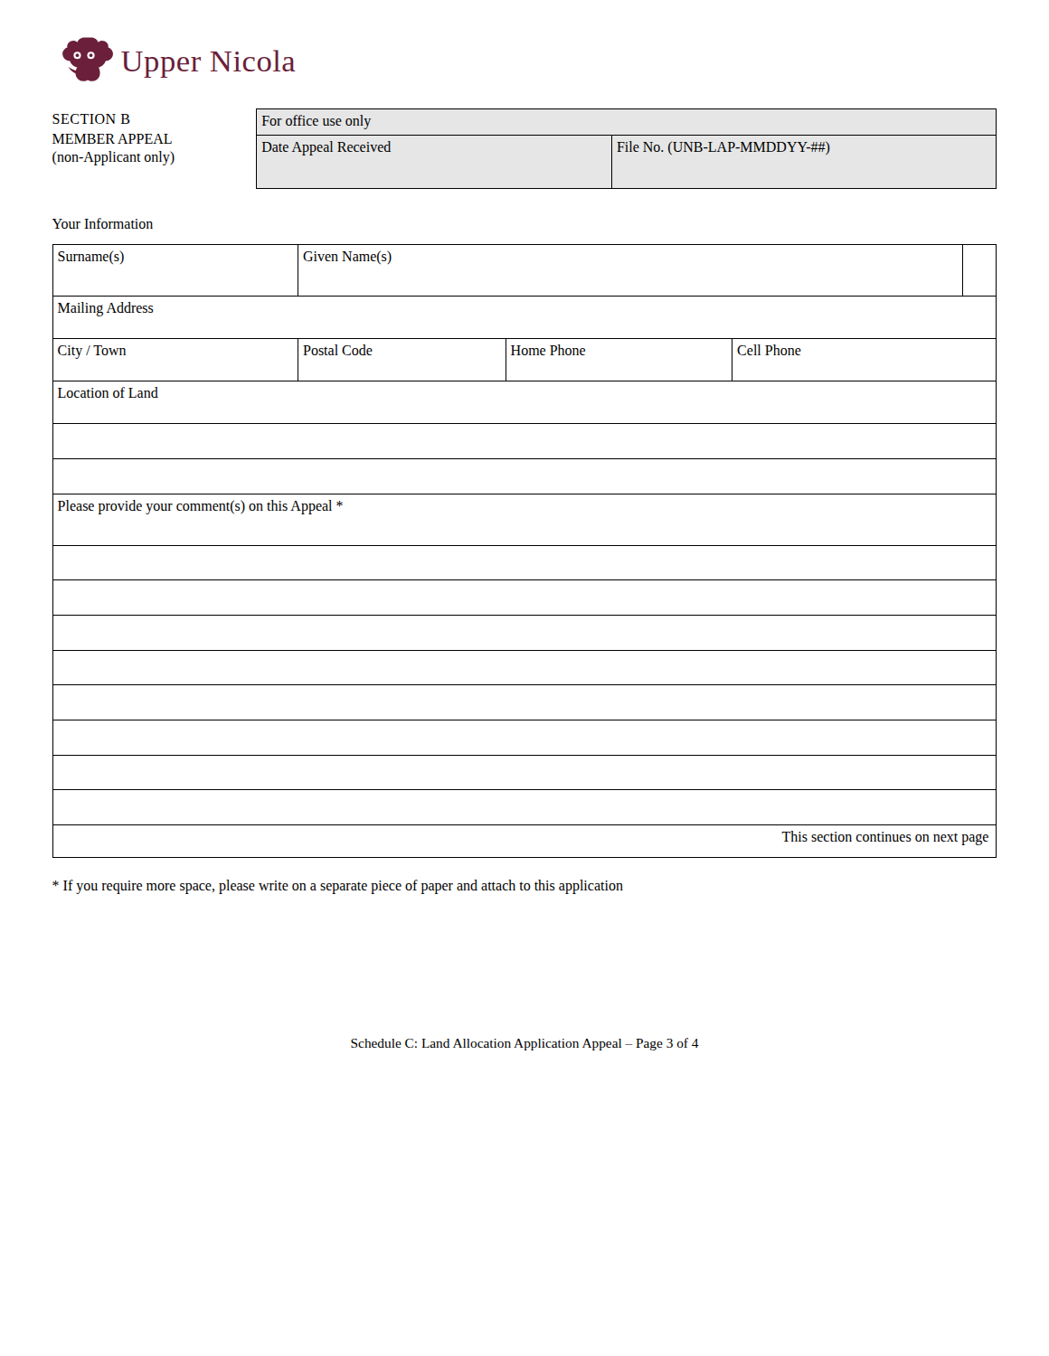Upper Nicola
SECTION B
MEMBER APPEAL
(non-Applicant only)
| For office use only |
| Date Appeal Received | File No. (UNB-LAP-MMDDYY-##) |
Your Information
| Surname(s) | Given Name(s) | |
| Mailing Address |
| City / Town | Postal Code | Home Phone | Cell Phone |
| Location of Land |
| Please provide your comment(s) on this Appeal * |
| This section continues on next page |
* If you require more space, please write on a separate piece of paper and attach to this application
Schedule C: Land Allocation Application Appeal – Page 3 of 4